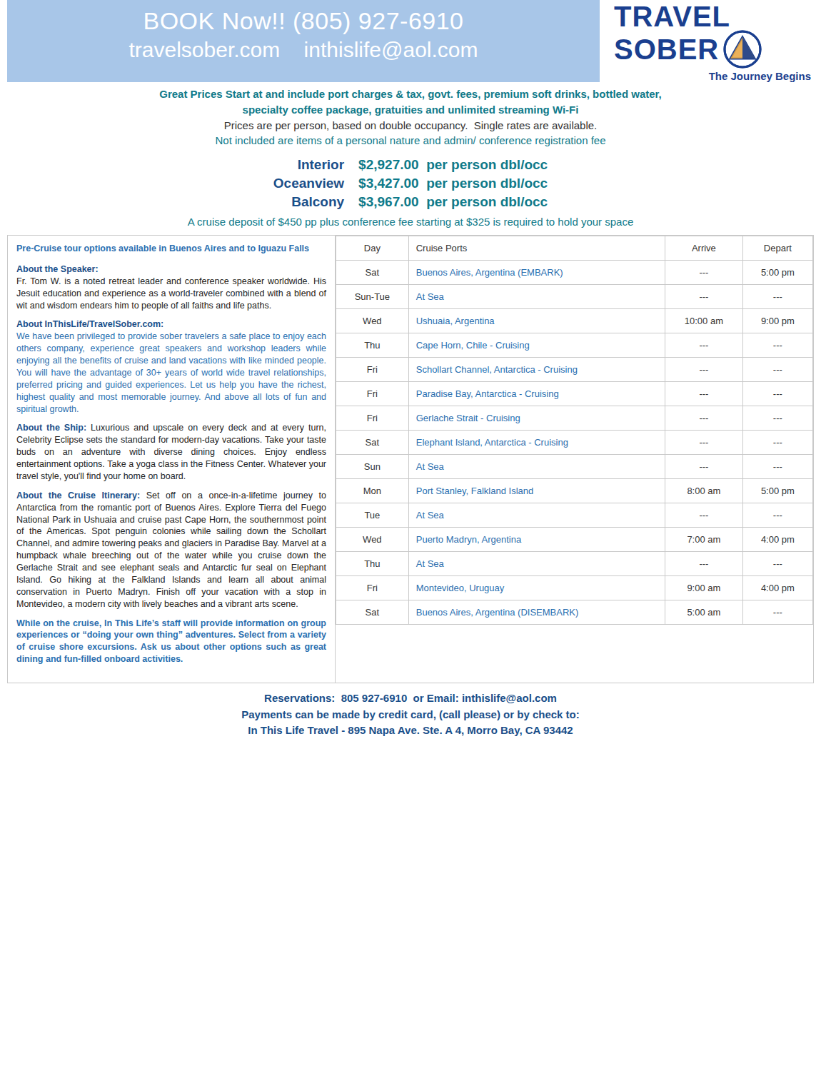BOOK Now!! (805) 927-6910
travelsober.com inthislife@aol.com
TRAVEL
SOBER
The Journey Begins
Great Prices Start at and include port charges & tax, govt. fees, premium soft drinks, bottled water,
specialty coffee package, gratuities and unlimited streaming Wi-Fi
Prices are per person, based on double occupancy. Single rates are available.
Not included are items of a personal nature and admin/ conference registration fee
| Interior | $2,927.00 per person dbl/occ |
| Oceanview | $3,427.00 per person dbl/occ |
| Balcony | $3,967.00 per person dbl/occ |
A cruise deposit of $450 pp plus conference fee starting at $325 is required to hold your space
Pre-Cruise tour options available in Buenos Aires and to Iguazu Falls
About the Speaker:
Fr. Tom W. is a noted retreat leader and conference speaker worldwide. His Jesuit education and experience as a world-traveler combined with a blend of wit and wisdom endears him to people of all faiths and life paths.
About InThisLife/TravelSober.com:
We have been privileged to provide sober travelers a safe place to enjoy each others company, experience great speakers and workshop leaders while enjoying all the benefits of cruise and land vacations with like minded people. You will have the advantage of 30+ years of world wide travel relationships, preferred pricing and guided experiences. Let us help you have the richest, highest quality and most memorable journey. And above all lots of fun and spiritual growth.
About the Ship: Luxurious and upscale on every deck and at every turn, Celebrity Eclipse sets the standard for modern-day vacations. Take your taste buds on an adventure with diverse dining choices. Enjoy endless entertainment options. Take a yoga class in the Fitness Center. Whatever your travel style, you'll find your home on board.
About the Cruise Itinerary: Set off on a once-in-a-lifetime journey to Antarctica from the romantic port of Buenos Aires. Explore Tierra del Fuego National Park in Ushuaia and cruise past Cape Horn, the southernmost point of the Americas. Spot penguin colonies while sailing down the Schollart Channel, and admire towering peaks and glaciers in Paradise Bay. Marvel at a humpback whale breeching out of the water while you cruise down the Gerlache Strait and see elephant seals and Antarctic fur seal on Elephant Island. Go hiking at the Falkland Islands and learn all about animal conservation in Puerto Madryn. Finish off your vacation with a stop in Montevideo, a modern city with lively beaches and a vibrant arts scene.
While on the cruise, In This Life’s staff will provide information on group experiences or “doing your own thing” adventures. Select from a variety of cruise shore excursions. Ask us about other options such as great dining and fun-filled onboard activities.
| Day | Cruise Ports | Arrive | Depart |
| --- | --- | --- | --- |
| Sat | Buenos Aires, Argentina (EMBARK) | --- | 5:00 pm |
| Sun-Tue | At Sea | --- | --- |
| Wed | Ushuaia, Argentina | 10:00 am | 9:00 pm |
| Thu | Cape Horn, Chile - Cruising | --- | --- |
| Fri | Schollart Channel, Antarctica - Cruising | --- | --- |
| Fri | Paradise Bay, Antarctica - Cruising | --- | --- |
| Fri | Gerlache Strait - Cruising | --- | --- |
| Sat | Elephant Island, Antarctica - Cruising | --- | --- |
| Sun | At Sea | --- | --- |
| Mon | Port Stanley, Falkland Island | 8:00 am | 5:00 pm |
| Tue | At Sea | --- | --- |
| Wed | Puerto Madryn, Argentina | 7:00 am | 4:00 pm |
| Thu | At Sea | --- | --- |
| Fri | Montevideo, Uruguay | 9:00 am | 4:00 pm |
| Sat | Buenos Aires, Argentina (DISEMBARK) | 5:00 am | --- |
Reservations: 805 927-6910 or Email: inthislife@aol.com
Payments can be made by credit card, (call please) or by check to:
In This Life Travel - 895 Napa Ave. Ste. A 4, Morro Bay, CA 93442